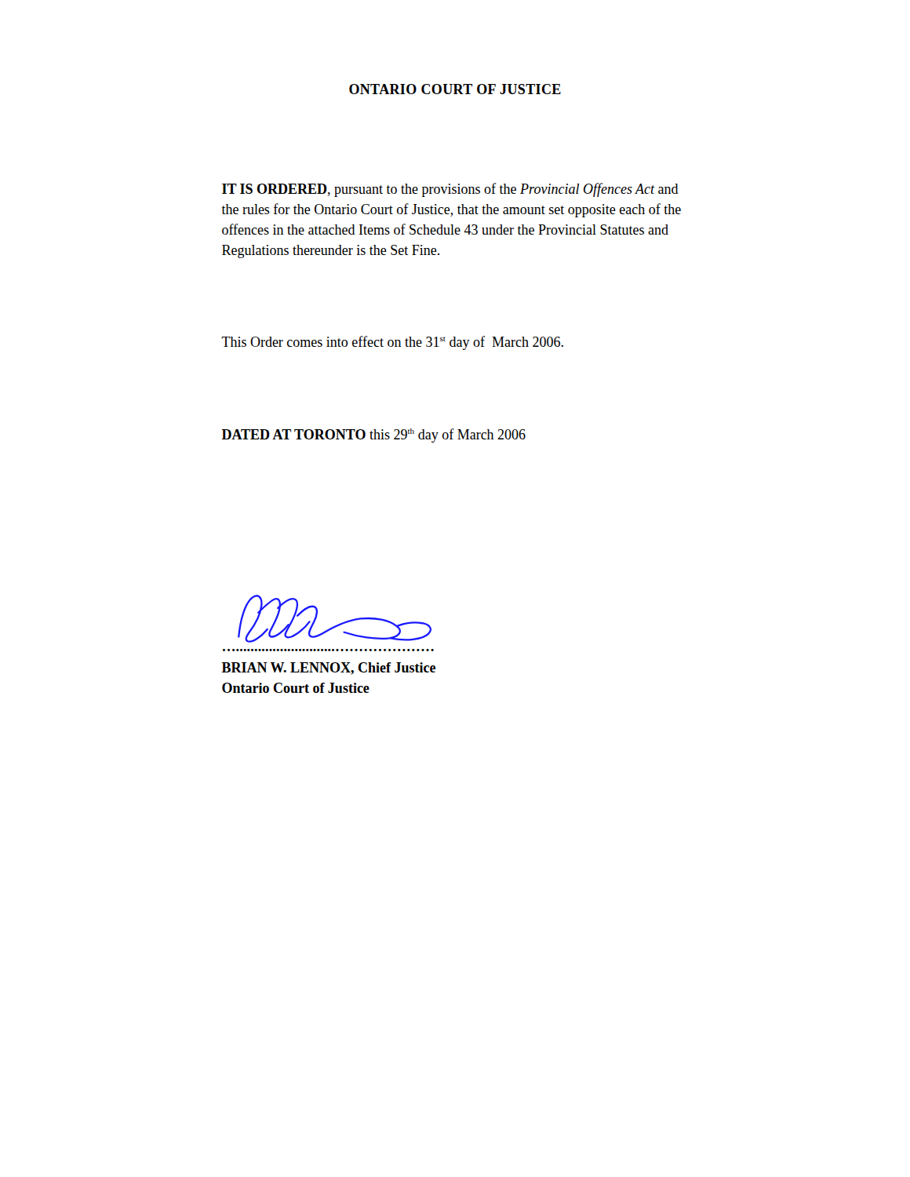ONTARIO COURT OF JUSTICE
IT IS ORDERED, pursuant to the provisions of the Provincial Offences Act and the rules for the Ontario Court of Justice, that the amount set opposite each of the offences in the attached Items of Schedule 43 under the Provincial Statutes and Regulations thereunder is the Set Fine.
This Order comes into effect on the 31st day of March 2006.
DATED AT TORONTO this 29th day of March 2006
…...........................…………………
BRIAN W. LENNOX, Chief Justice
Ontario Court of Justice